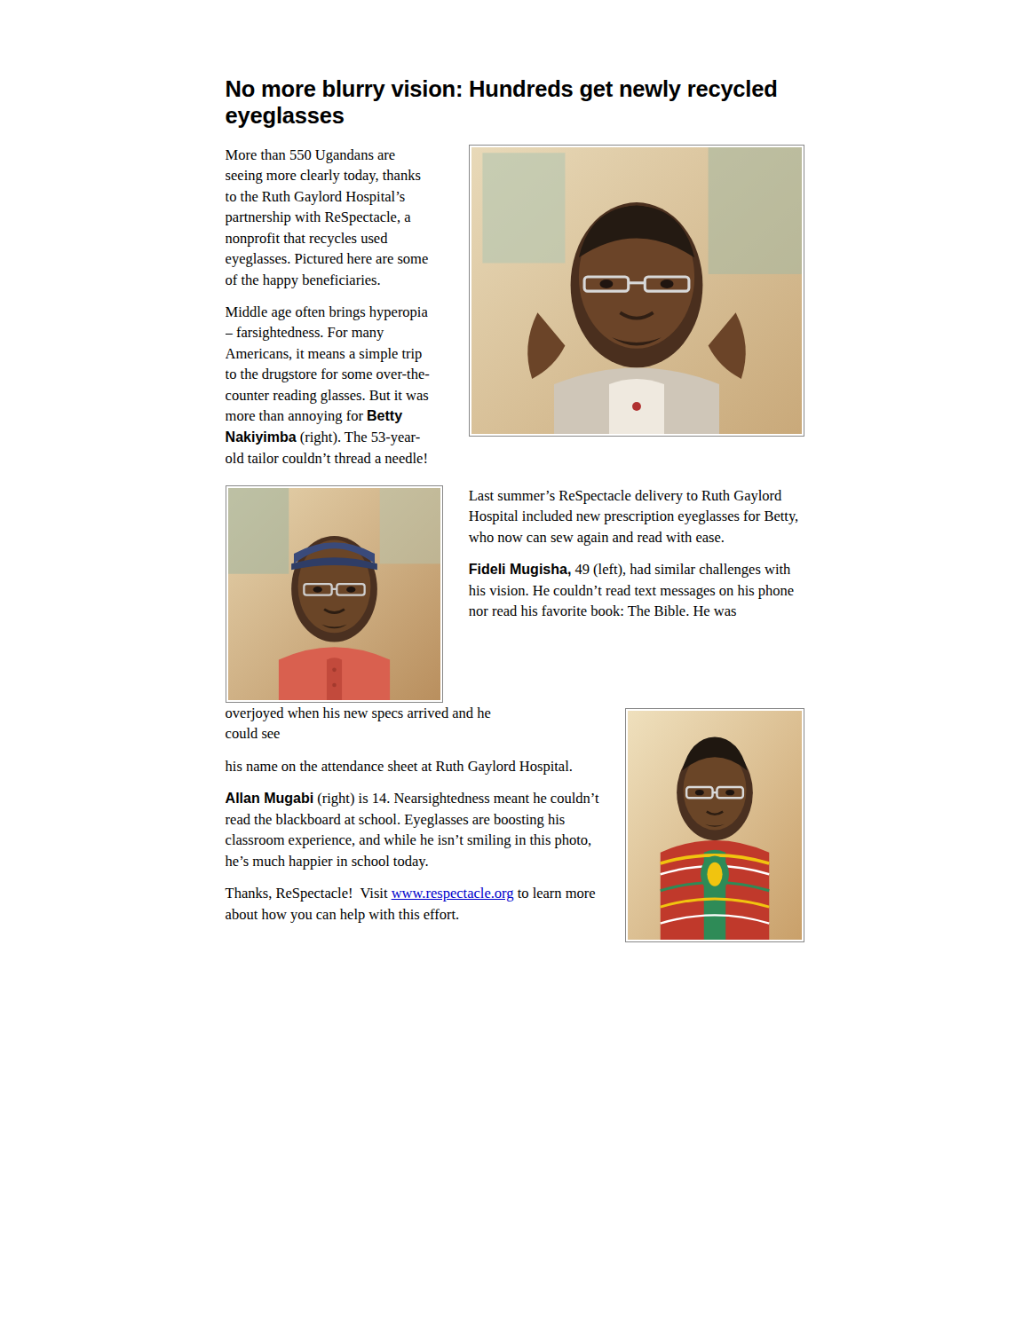No more blurry vision: Hundreds get newly recycled eyeglasses
More than 550 Ugandans are seeing more clearly today, thanks to the Ruth Gaylord Hospital’s partnership with ReSpectacle, a nonprofit that recycles used eyeglasses. Pictured here are some of the happy beneficiaries.
Middle age often brings hyperopia – farsightedness. For many Americans, it means a simple trip to the drugstore for some over-the-counter reading glasses. But it was more than annoying for Betty Nakiyimba (right). The 53-year-old tailor couldn’t thread a needle!
Last summer’s ReSpectacle delivery to Ruth Gaylord Hospital included new prescription eyeglasses for Betty, who now can sew again and read with ease.
Fideli Mugisha, 49 (left), had similar challenges with his vision. He couldn’t read text messages on his phone nor read his favorite book: The Bible. He was
overjoyed when his new specs arrived and he could see
his name on the attendance sheet at Ruth Gaylord Hospital.
Allan Mugabi (right) is 14. Nearsightedness meant he couldn’t read the blackboard at school. Eyeglasses are boosting his classroom experience, and while he isn’t smiling in this photo, he’s much happier in school today.
Thanks, ReSpectacle! Visit www.respectacle.org to learn more about how you can help with this effort.